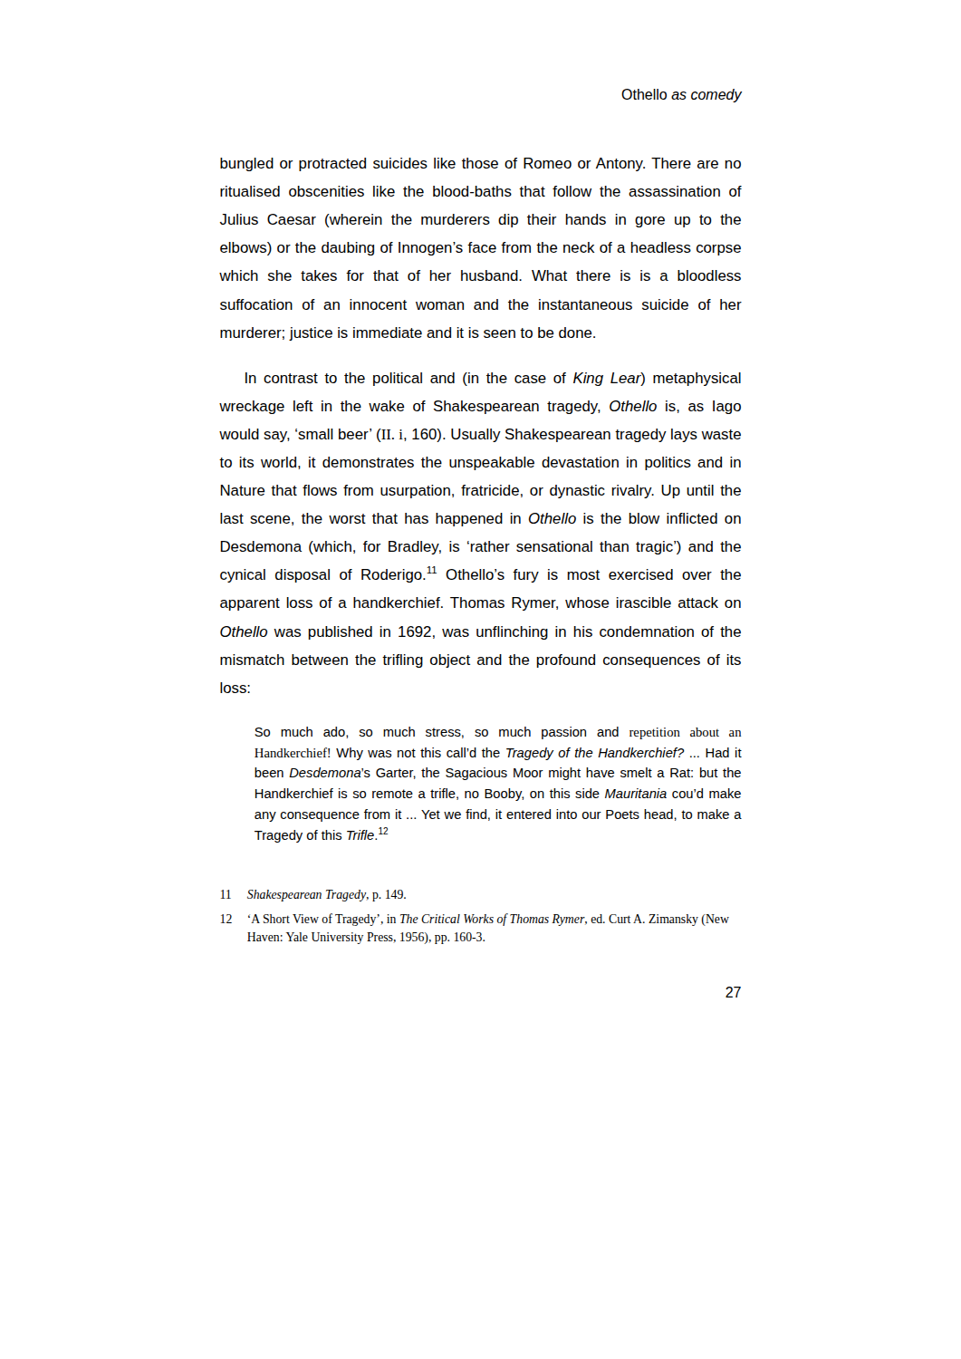Othello as comedy
bungled or protracted suicides like those of Romeo or Antony. There are no ritualised obscenities like the blood-baths that follow the assassination of Julius Caesar (wherein the murderers dip their hands in gore up to the elbows) or the daubing of Innogen’s face from the neck of a headless corpse which she takes for that of her husband. What there is is a bloodless suffocation of an innocent woman and the instantaneous suicide of her murderer; justice is immediate and it is seen to be done.
In contrast to the political and (in the case of King Lear) metaphysical wreckage left in the wake of Shakespearean tragedy, Othello is, as Iago would say, ‘small beer’ (II. i, 160). Usually Shakespearean tragedy lays waste to its world, it demonstrates the unspeakable devastation in politics and in Nature that flows from usurpation, fratricide, or dynastic rivalry. Up until the last scene, the worst that has happened in Othello is the blow inflicted on Desdemona (which, for Bradley, is ‘rather sensational than tragic’) and the cynical disposal of Roderigo.11 Othello’s fury is most exercised over the apparent loss of a handkerchief. Thomas Rymer, whose irascible attack on Othello was published in 1692, was unflinching in his condemnation of the mismatch between the trifling object and the profound consequences of its loss:
So much ado, so much stress, so much passion and repetition about an Handkerchief! Why was not this call’d the Tragedy of the Handkerchief? ... Had it been Desdemona’s Garter, the Sagacious Moor might have smelt a Rat: but the Handkerchief is so remote a trifle, no Booby, on this side Mauritania cou’d make any consequence from it ... Yet we find, it entered into our Poets head, to make a Tragedy of this Trifle.12
11
Shakespearean Tragedy, p. 149.
12
‘A Short View of Tragedy’, in The Critical Works of Thomas Rymer, ed. Curt A. Zimansky (New Haven: Yale University Press, 1956), pp. 160-3.
27